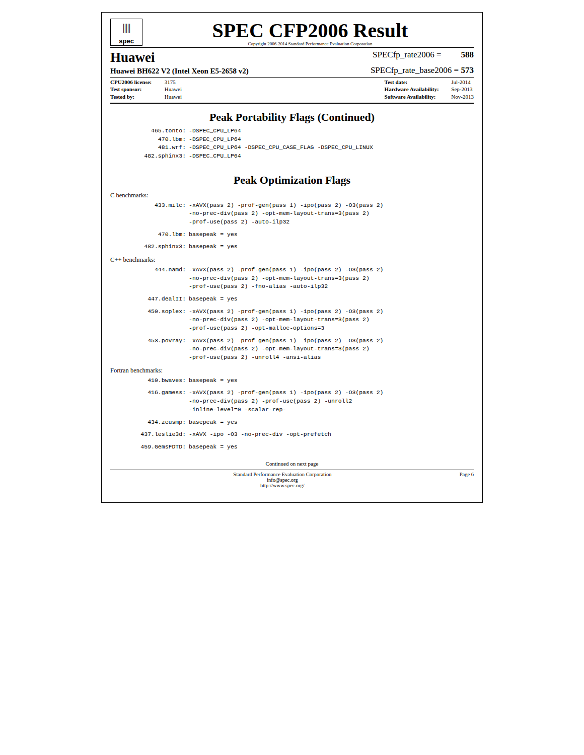|||||
spec
SPEC CFP2006 Result
Copyright 2006-2014 Standard Performance Evaluation Corporation
Huawei
SPECfp_rate2006 = 588
Huawei BH622 V2 (Intel Xeon E5-2658 v2)
SPECfp_rate_base2006 = 573
CPU2006 license: 3175
Test sponsor: Huawei
Tested by: Huawei
Test date: Jul-2014
Hardware Availability: Sep-2013
Software Availability: Nov-2013
Peak Portability Flags (Continued)
465.tonto:
-DSPEC_CPU_LP64
470.lbm:
-DSPEC_CPU_LP64
481.wrf:
-DSPEC_CPU_LP64 -DSPEC_CPU_CASE_FLAG -DSPEC_CPU_LINUX
482.sphinx3:
-DSPEC_CPU_LP64
Peak Optimization Flags
C benchmarks:
433.milc:
-xAVX(pass 2) -prof-gen(pass 1) -ipo(pass 2) -O3(pass 2)
-no-prec-div(pass 2) -opt-mem-layout-trans=3(pass 2)
-prof-use(pass 2) -auto-ilp32
470.lbm:
basepeak = yes
482.sphinx3:
basepeak = yes
C++ benchmarks:
444.namd:
-xAVX(pass 2) -prof-gen(pass 1) -ipo(pass 2) -O3(pass 2)
-no-prec-div(pass 2) -opt-mem-layout-trans=3(pass 2)
-prof-use(pass 2) -fno-alias -auto-ilp32
447.dealII:
basepeak = yes
450.soplex:
-xAVX(pass 2) -prof-gen(pass 1) -ipo(pass 2) -O3(pass 2)
-no-prec-div(pass 2) -opt-mem-layout-trans=3(pass 2)
-prof-use(pass 2) -opt-malloc-options=3
453.povray:
-xAVX(pass 2) -prof-gen(pass 1) -ipo(pass 2) -O3(pass 2)
-no-prec-div(pass 2) -opt-mem-layout-trans=3(pass 2)
-prof-use(pass 2) -unroll4 -ansi-alias
Fortran benchmarks:
410.bwaves:
basepeak = yes
416.gamess:
-xAVX(pass 2) -prof-gen(pass 1) -ipo(pass 2) -O3(pass 2)
-no-prec-div(pass 2) -prof-use(pass 2) -unroll2
-inline-level=0 -scalar-rep-
434.zeusmp:
basepeak = yes
437.leslie3d:
-xAVX -ipo -O3 -no-prec-div -opt-prefetch
459.GemsFDTD:
basepeak = yes
Continued on next page
Standard Performance Evaluation Corporation
info@spec.org
http://www.spec.org/
Page 6